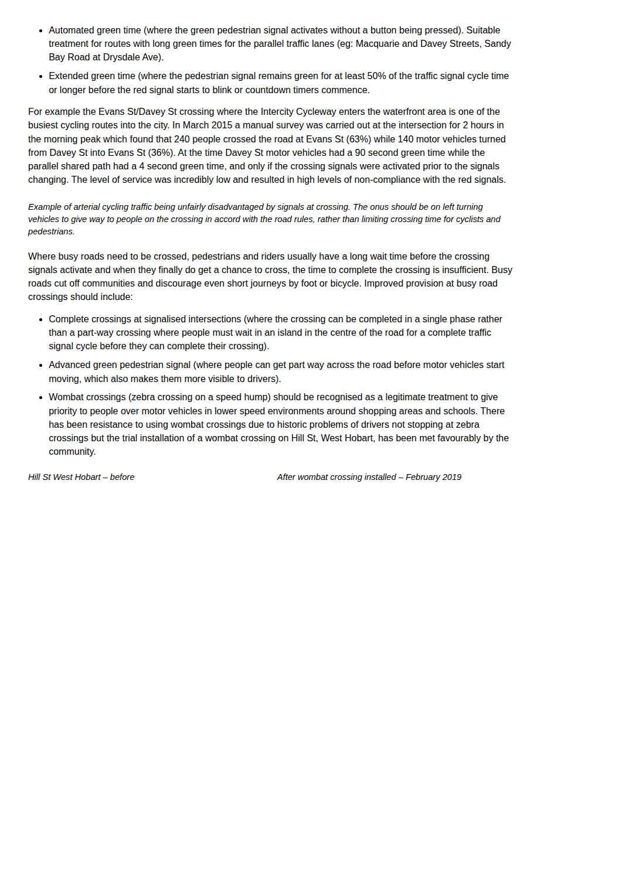Automated green time (where the green pedestrian signal activates without a button being pressed). Suitable treatment for routes with long green times for the parallel traffic lanes (eg: Macquarie and Davey Streets, Sandy Bay Road at Drysdale Ave).
Extended green time (where the pedestrian signal remains green for at least 50% of the traffic signal cycle time or longer before the red signal starts to blink or countdown timers commence.
For example the Evans St/Davey St crossing where the Intercity Cycleway enters the waterfront area is one of the busiest cycling routes into the city. In March 2015 a manual survey was carried out at the intersection for 2 hours in the morning peak which found that 240 people crossed the road at Evans St (63%) while 140 motor vehicles turned from Davey St into Evans St (36%). At the time Davey St motor vehicles had a 90 second green time while the parallel shared path had a 4 second green time, and only if the crossing signals were activated prior to the signals changing. The level of service was incredibly low and resulted in high levels of non-compliance with the red signals.
Example of arterial cycling traffic being unfairly disadvantaged by signals at crossing. The onus should be on left turning vehicles to give way to people on the crossing in accord with the road rules, rather than limiting crossing time for cyclists and pedestrians.
Where busy roads need to be crossed, pedestrians and riders usually have a long wait time before the crossing signals activate and when they finally do get a chance to cross, the time to complete the crossing is insufficient. Busy roads cut off communities and discourage even short journeys by foot or bicycle. Improved provision at busy road crossings should include:
Complete crossings at signalised intersections (where the crossing can be completed in a single phase rather than a part-way crossing where people must wait in an island in the centre of the road for a complete traffic signal cycle before they can complete their crossing).
Advanced green pedestrian signal (where people can get part way across the road before motor vehicles start moving, which also makes them more visible to drivers).
Wombat crossings (zebra crossing on a speed hump) should be recognised as a legitimate treatment to give priority to people over motor vehicles in lower speed environments around shopping areas and schools. There has been resistance to using wombat crossings due to historic problems of drivers not stopping at zebra crossings but the trial installation of a wombat crossing on Hill St, West Hobart, has been met favourably by the community.
Hill St West Hobart – before After wombat crossing installed – February 2019